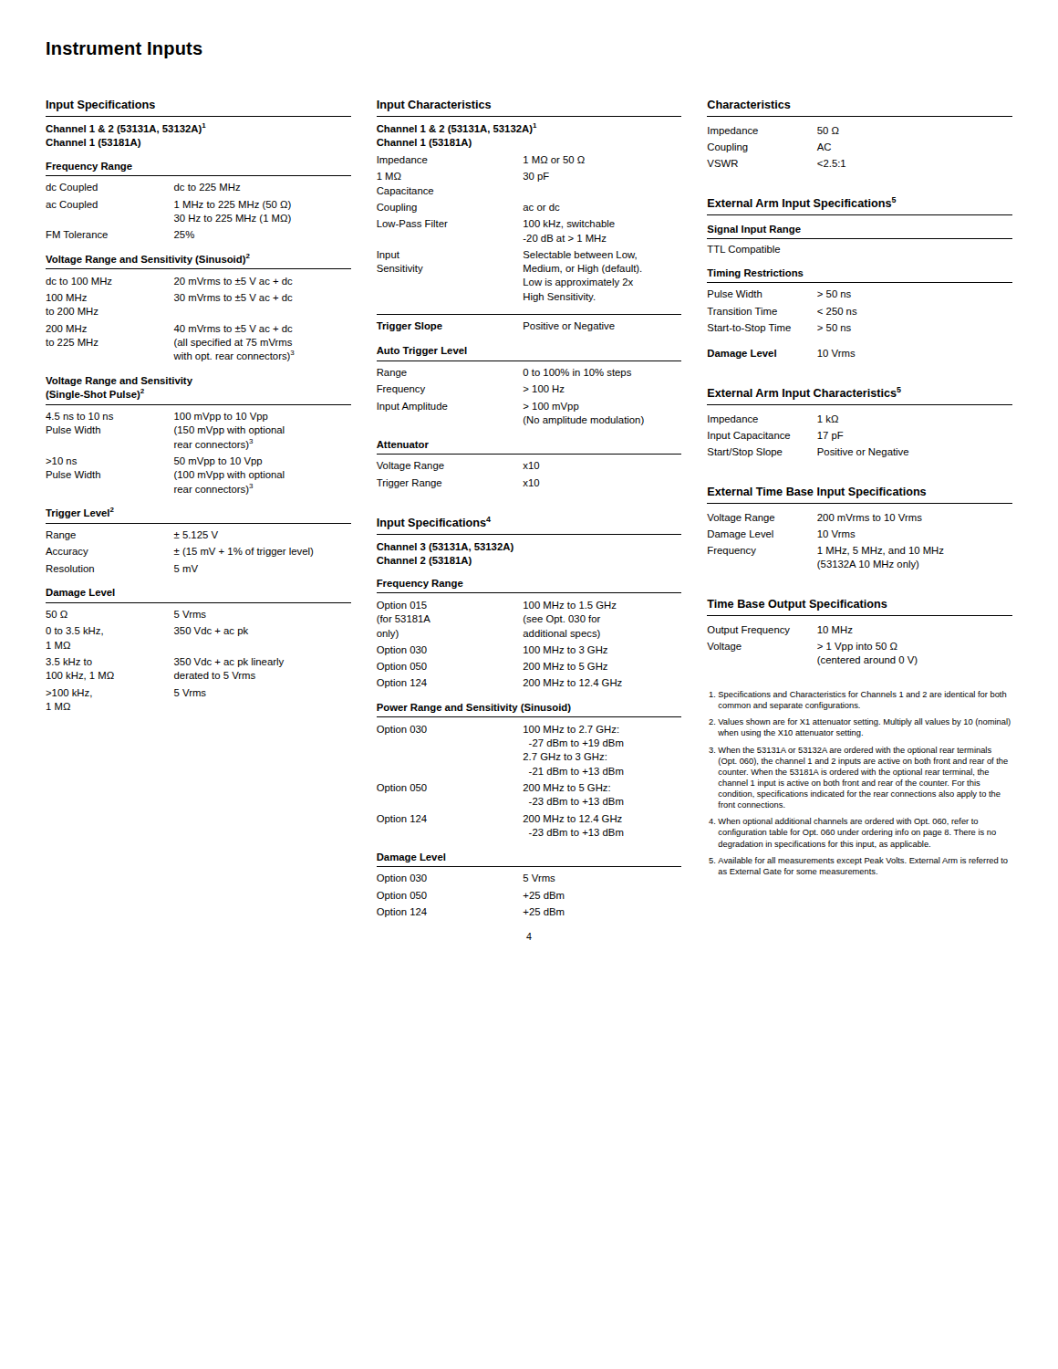Instrument Inputs
Input Specifications
Channel 1 & 2 (53131A, 53132A)1
Channel 1 (53181A)
Frequency Range
| dc Coupled | dc to 225 MHz |
| ac Coupled | 1 MHz to 225 MHz (50 Ω) 30 Hz to 225 MHz (1 MΩ) |
| FM Tolerance | 25% |
Voltage Range and Sensitivity (Sinusoid)2
| dc to 100 MHz | 20 mVrms to ±5 V ac + dc |
| 100 MHz to 200 MHz | 30 mVrms to ±5 V ac + dc |
| 200 MHz to 225 MHz | 40 mVrms to ±5 V ac + dc (all specified at 75 mVrms with opt. rear connectors) 3 |
Voltage Range and Sensitivity
(Single-Shot Pulse)2
| 4.5 ns to 10 ns Pulse Width | 100 mVpp to 10 Vpp (150 mVpp with optional rear connectors) 3 |
| >10 ns Pulse Width | 50 mVpp to 10 Vpp (100 mVpp with optional rear connectors) 3 |
Trigger Level2
| Range | ± 5.125 V |
| Accuracy | ± (15 mV + 1% of trigger level) |
| Resolution | 5 mV |
Damage Level
| 50 Ω | 5 Vrms |
| 0 to 3.5 kHz, 1 MΩ | 350 Vdc + ac pk |
| 3.5 kHz to 100 kHz, 1 MΩ | 350 Vdc + ac pk linearly derated to 5 Vrms |
| >100 kHz, 1 MΩ | 5 Vrms |
Input Characteristics
Channel 1 & 2 (53131A, 53132A)1
Channel 1 (53181A)
| Impedance | 1 MΩ or 50 Ω |
| 1 MΩ Capacitance | 30 pF |
| Coupling | ac or dc |
| Low-Pass Filter | 100 kHz, switchable -20 dB at > 1 MHz |
| Input Sensitivity | Selectable between Low, Medium, or High (default). Low is approximately 2x High Sensitivity. |
| Trigger Slope | Positive or Negative |
Auto Trigger Level
| Range | 0 to 100% in 10% steps |
| Frequency | > 100 Hz |
| Input Amplitude | > 100 mVpp (No amplitude modulation) |
Attenuator
| Voltage Range | x10 |
| Trigger Range | x10 |
Input Specifications4
Channel 3 (53131A, 53132A)
Channel 2 (53181A)
Frequency Range
| Option 015 (for 53181A only) | 100 MHz to 1.5 GHz (see Opt. 030 for additional specs) |
| Option 030 | 100 MHz to 3 GHz |
| Option 050 | 200 MHz to 5 GHz |
| Option 124 | 200 MHz to 12.4 GHz |
Power Range and Sensitivity (Sinusoid)
| Option 030 | 100 MHz to 2.7 GHz: -27 dBm to +19 dBm 2.7 GHz to 3 GHz: -21 dBm to +13 dBm |
| Option 050 | 200 MHz to 5 GHz: -23 dBm to +13 dBm |
| Option 124 | 200 MHz to 12.4 GHz -23 dBm to +13 dBm |
Damage Level
| Option 030 | 5 Vrms |
| Option 050 | +25 dBm |
| Option 124 | +25 dBm |
4
Characteristics
| Impedance | 50 Ω |
| Coupling | AC |
| VSWR | <2.5:1 |
External Arm Input Specifications5
Signal Input Range
TTL Compatible
Timing Restrictions
| Pulse Width | > 50 ns |
| Transition Time | < 250 ns |
| Start-to-Stop Time | > 50 ns |
| Damage Level | 10 Vrms |
External Arm Input Characteristics5
| Impedance | 1 kΩ |
| Input Capacitance | 17 pF |
| Start/Stop Slope | Positive or Negative |
External Time Base Input Specifications
| Voltage Range | 200 mVrms to 10 Vrms |
| Damage Level | 10 Vrms |
| Frequency | 1 MHz, 5 MHz, and 10 MHz (53132A 10 MHz only) |
Time Base Output Specifications
| Output Frequency | 10 MHz |
| Voltage | > 1 Vpp into 50 Ω (centered around 0 V) |
Specifications and Characteristics for Channels 1 and 2 are identical for both common and separate configurations.
Values shown are for X1 attenuator setting. Multiply all values by 10 (nominal) when using the X10 attenuator setting.
When the 53131A or 53132A are ordered with the optional rear terminals (Opt. 060), the channel 1 and 2 inputs are active on both front and rear of the counter. When the 53181A is ordered with the optional rear terminal, the channel 1 input is active on both front and rear of the counter. For this condition, specifications indicated for the rear connections also apply to the front connections.
When optional additional channels are ordered with Opt. 060, refer to configuration table for Opt. 060 under ordering info on page 8. There is no degradation in specifications for this input, as applicable.
Available for all measurements except Peak Volts. External Arm is referred to as External Gate for some measurements.